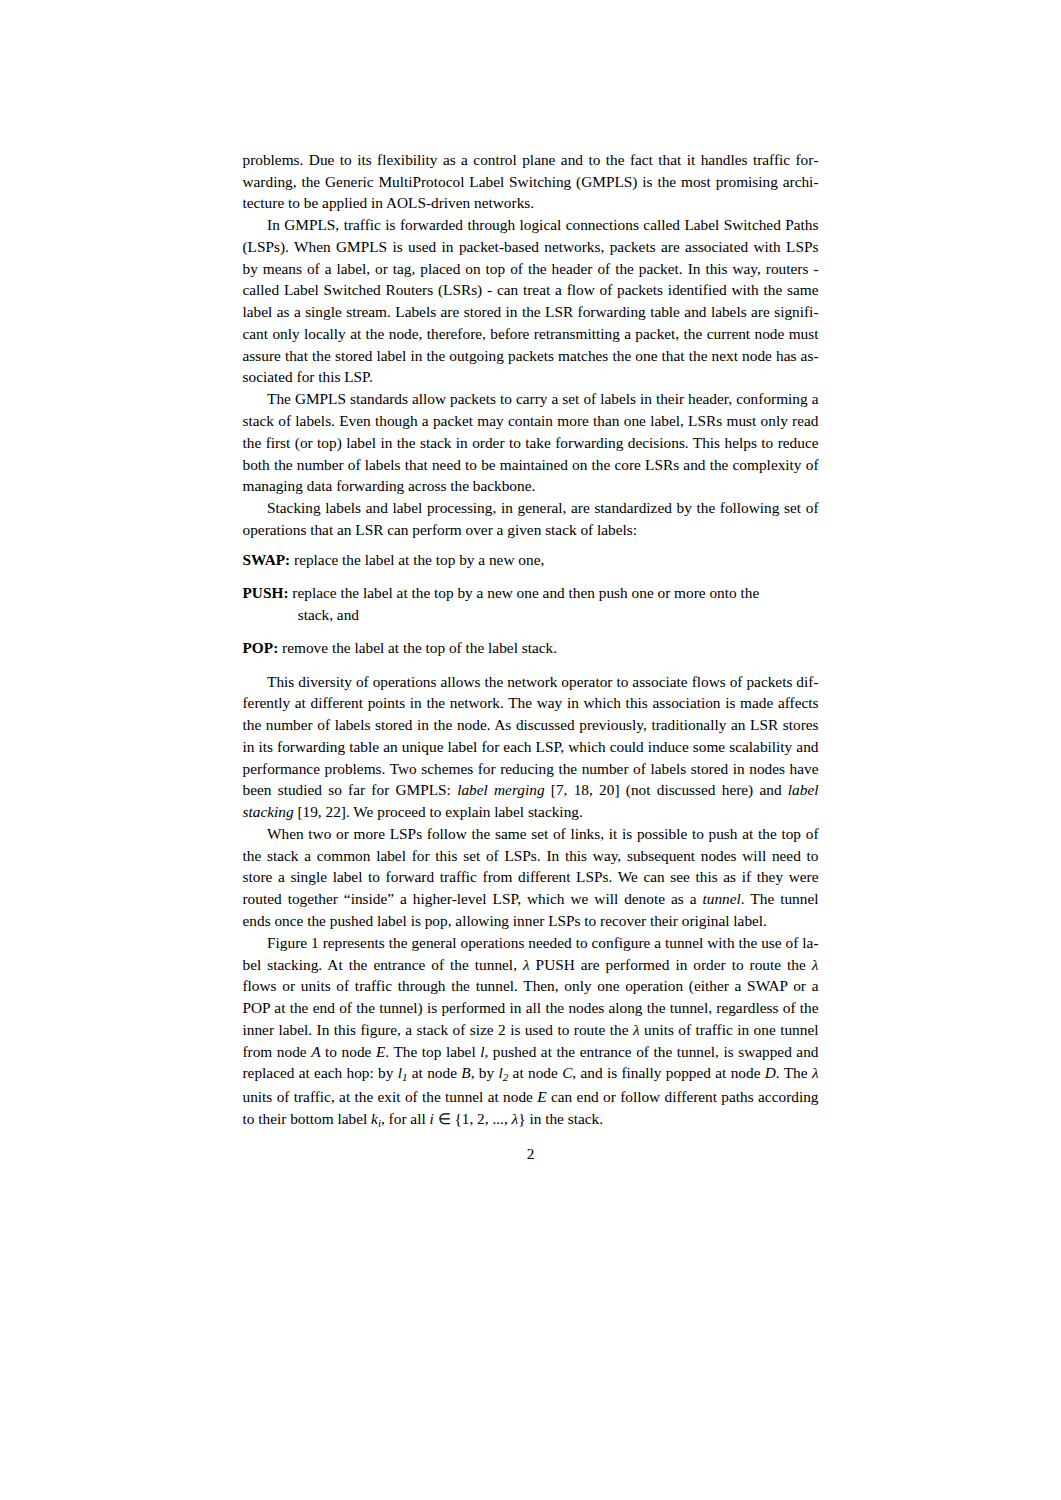problems. Due to its flexibility as a control plane and to the fact that it handles traffic forwarding, the Generic MultiProtocol Label Switching (GMPLS) is the most promising architecture to be applied in AOLS-driven networks.
In GMPLS, traffic is forwarded through logical connections called Label Switched Paths (LSPs). When GMPLS is used in packet-based networks, packets are associated with LSPs by means of a label, or tag, placed on top of the header of the packet. In this way, routers - called Label Switched Routers (LSRs) - can treat a flow of packets identified with the same label as a single stream. Labels are stored in the LSR forwarding table and labels are significant only locally at the node, therefore, before retransmitting a packet, the current node must assure that the stored label in the outgoing packets matches the one that the next node has associated for this LSP.
The GMPLS standards allow packets to carry a set of labels in their header, conforming a stack of labels. Even though a packet may contain more than one label, LSRs must only read the first (or top) label in the stack in order to take forwarding decisions. This helps to reduce both the number of labels that need to be maintained on the core LSRs and the complexity of managing data forwarding across the backbone.
Stacking labels and label processing, in general, are standardized by the following set of operations that an LSR can perform over a given stack of labels:
SWAP: replace the label at the top by a new one, PUSH: replace the label at the top by a new one and then push one or more onto the stack, and POP: remove the label at the top of the label stack.
This diversity of operations allows the network operator to associate flows of packets differently at different points in the network. The way in which this association is made affects the number of labels stored in the node. As discussed previously, traditionally an LSR stores in its forwarding table an unique label for each LSP, which could induce some scalability and performance problems. Two schemes for reducing the number of labels stored in nodes have been studied so far for GMPLS: label merging [7, 18, 20] (not discussed here) and label stacking [19, 22]. We proceed to explain label stacking.
When two or more LSPs follow the same set of links, it is possible to push at the top of the stack a common label for this set of LSPs. In this way, subsequent nodes will need to store a single label to forward traffic from different LSPs. We can see this as if they were routed together “inside” a higher-level LSP, which we will denote as a tunnel. The tunnel ends once the pushed label is pop, allowing inner LSPs to recover their original label.
Figure 1 represents the general operations needed to configure a tunnel with the use of label stacking. At the entrance of the tunnel, λ PUSH are performed in order to route the λ flows or units of traffic through the tunnel. Then, only one operation (either a SWAP or a POP at the end of the tunnel) is performed in all the nodes along the tunnel, regardless of the inner label. In this figure, a stack of size 2 is used to route the λ units of traffic in one tunnel from node A to node E. The top label l, pushed at the entrance of the tunnel, is swapped and replaced at each hop: by l1 at node B, by l2 at node C, and is finally popped at node D. The λ units of traffic, at the exit of the tunnel at node E can end or follow different paths according to their bottom label ki, for all i ∈ {1, 2, ..., λ} in the stack.
2